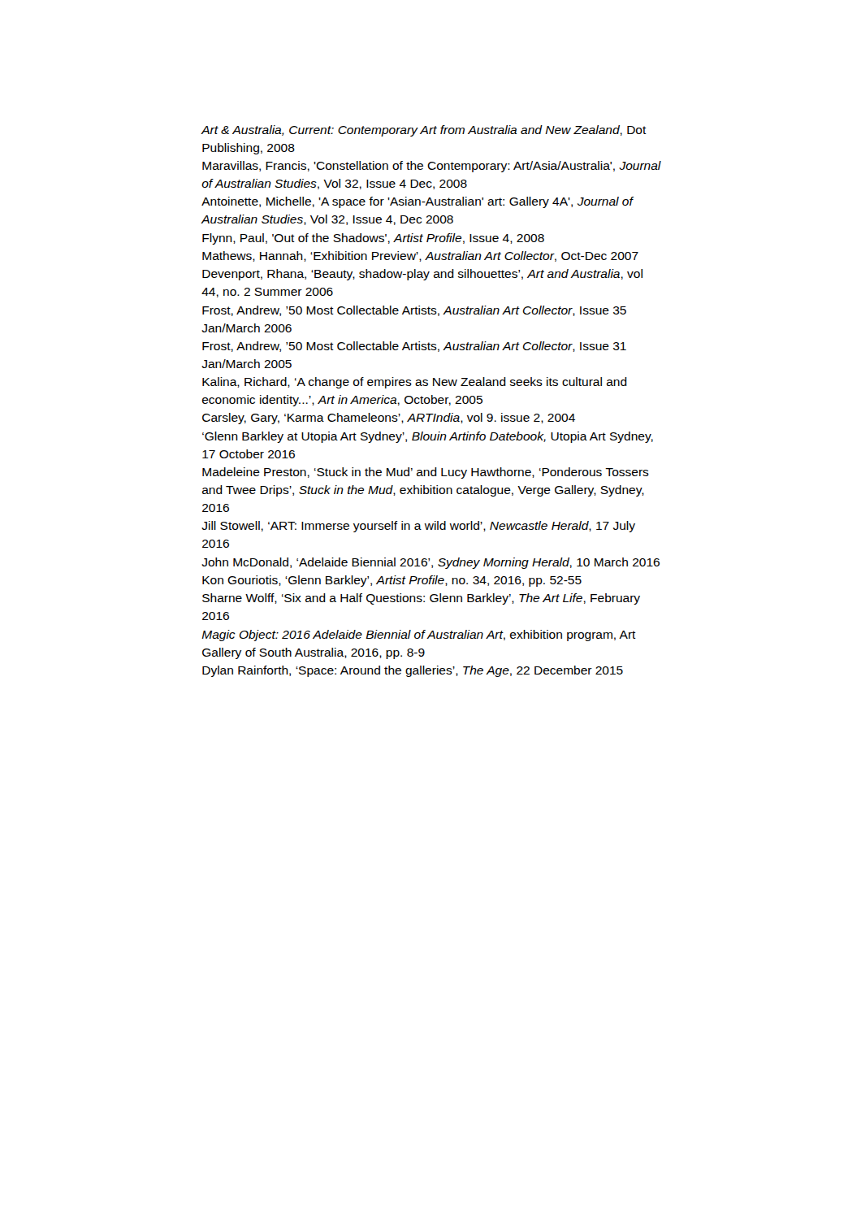Art & Australia, Current: Contemporary Art from Australia and New Zealand, Dot Publishing, 2008
Maravillas, Francis, 'Constellation of the Contemporary: Art/Asia/Australia', Journal of Australian Studies, Vol 32, Issue 4 Dec, 2008
Antoinette, Michelle, 'A space for 'Asian-Australian' art: Gallery 4A', Journal of Australian Studies, Vol 32, Issue 4, Dec 2008
Flynn, Paul, 'Out of the Shadows', Artist Profile, Issue 4, 2008
Mathews, Hannah, ‘Exhibition Preview’, Australian Art Collector, Oct-Dec 2007
Devenport, Rhana, ‘Beauty, shadow-play and silhouettes’, Art and Australia, vol 44, no. 2 Summer 2006
Frost, Andrew, ’50 Most Collectable Artists, Australian Art Collector, Issue 35 Jan/March 2006
Frost, Andrew, ’50 Most Collectable Artists, Australian Art Collector, Issue 31 Jan/March 2005
Kalina, Richard, ‘A change of empires as New Zealand seeks its cultural and economic identity...’, Art in America, October, 2005
Carsley, Gary, ‘Karma Chameleons’, ARTIndia, vol 9. issue 2, 2004
‘Glenn Barkley at Utopia Art Sydney’, Blouin Artinfo Datebook, Utopia Art Sydney, 17 October 2016
Madeleine Preston, ‘Stuck in the Mud’ and Lucy Hawthorne, ‘Ponderous Tossers and Twee Drips’, Stuck in the Mud, exhibition catalogue, Verge Gallery, Sydney, 2016
Jill Stowell, ‘ART: Immerse yourself in a wild world’, Newcastle Herald, 17 July 2016
John McDonald, ‘Adelaide Biennial 2016’, Sydney Morning Herald, 10 March 2016
Kon Gouriotis, ‘Glenn Barkley’, Artist Profile, no. 34, 2016, pp. 52-55
Sharne Wolff, ‘Six and a Half Questions: Glenn Barkley’, The Art Life, February 2016
Magic Object: 2016 Adelaide Biennial of Australian Art, exhibition program, Art Gallery of South Australia, 2016, pp. 8-9
Dylan Rainforth, ‘Space: Around the galleries’, The Age, 22 December 2015